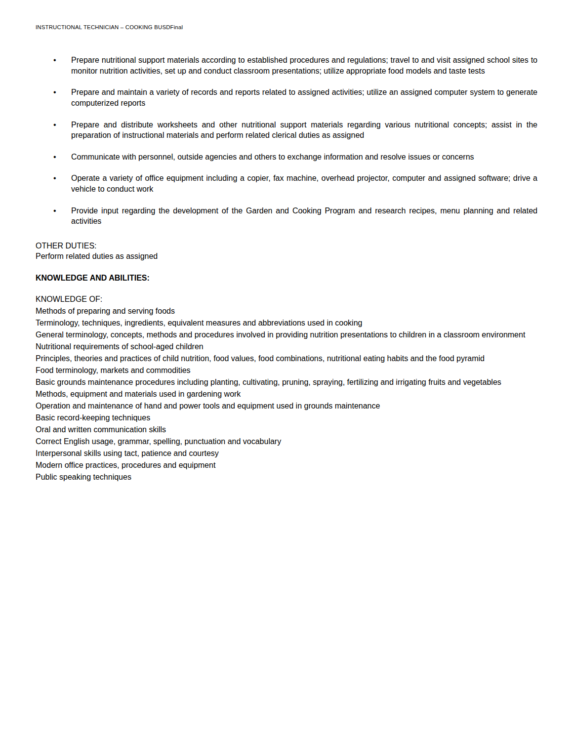INSTRUCTIONAL TECHNICIAN – COOKING BUSDFinal
Prepare nutritional support materials according to established procedures and regulations; travel to and visit assigned school sites to monitor nutrition activities, set up and conduct classroom presentations; utilize appropriate food models and taste tests
Prepare and maintain a variety of records and reports related to assigned activities; utilize an assigned computer system to generate computerized reports
Prepare and distribute worksheets and other nutritional support materials regarding various nutritional concepts; assist in the preparation of instructional materials and perform related clerical duties as assigned
Communicate with personnel, outside agencies and others to exchange information and resolve issues or concerns
Operate a variety of office equipment including a copier, fax machine, overhead projector, computer and assigned software; drive a vehicle to conduct work
Provide input regarding the development of the Garden and Cooking Program and research recipes, menu planning and related activities
OTHER DUTIES:
Perform related duties as assigned
KNOWLEDGE AND ABILITIES:
KNOWLEDGE OF:
Methods of preparing and serving foods
Terminology, techniques, ingredients, equivalent measures and abbreviations used in cooking
General terminology, concepts, methods and procedures involved in providing nutrition presentations to children in a classroom environment
Nutritional requirements of school-aged children
Principles, theories and practices of child nutrition, food values, food combinations, nutritional eating habits and the food pyramid
Food terminology, markets and commodities
Basic grounds maintenance procedures including planting, cultivating, pruning, spraying, fertilizing and irrigating fruits and vegetables
Methods, equipment and materials used in gardening work
Operation and maintenance of hand and power tools and equipment used in grounds maintenance
Basic record-keeping techniques
Oral and written communication skills
Correct English usage, grammar, spelling, punctuation and vocabulary
Interpersonal skills using tact, patience and courtesy
Modern office practices, procedures and equipment
Public speaking techniques